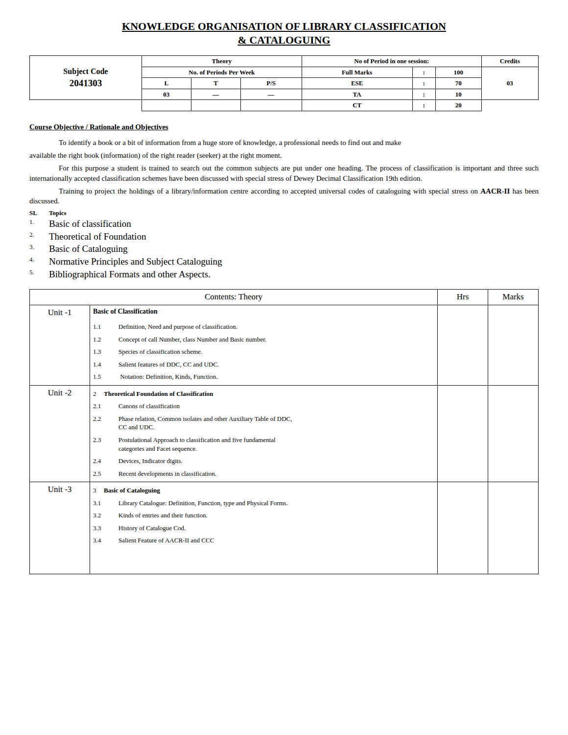KNOWLEDGE ORGANISATION OF LIBRARY CLASSIFICATION
& CATALOGUING
| Subject Code 2041303 | Theory | No of Period in one session: | Credits |
| No. of Periods Per Week | Full Marks | : | 100 | 03 |
| L | T | P/S | ESE | : | 70 |
| 03 | — | — | TA | : | 10 |
| | | | | CT | : | 20 | |
Course Objective / Rationale and Objectives
To identify a book or a bit of information from a huge store of knowledge, a professional needs to find out and make
available the right book (information) of the right reader (seeker) at the right moment.
For this purpose a student is trained to search out the common subjects are put under one heading. The process of classification is important and three such internationally accepted classification schemes have been discussed with special stress of Dewey Decimal Classification 19th edition.
Training to project the holdings of a library/information centre according to accepted universal codes of cataloguing with special stress on AACR-II has been discussed.
| SL | Topics |
| 1. | Basic of classification |
| 2. | Theoretical of Foundation |
| 3. | Basic of Cataloguing |
| 4. | Normative Principles and Subject Cataloguing |
| 5. | Bibliographical Formats and other Aspects. |
| Contents: Theory | Hrs | Marks |
| --- | --- | --- |
| Unit -1 | Basic of Classification / 1.1 / Definition, Need and purpose of classification. / / 1.2 / Concept of call Number, class Number and Basic number. / / 1.3 / Species of classification scheme. / / 1.4 / Salient features of DDC, CC and UDC. / / 1.5 / Notation: Definition, Kinds, Function. / | | |
| Unit -2 | / 2 / Theoretical Foundation of Classification / / 2.1 / Canons of classification / / 2.2 / Phase relation, Common isolates and other Auxiliary Table of DDC, CC and UDC. / / 2.3 / Postulational Approach to classification and five fundamental categories and Facet sequence. / / 2.4 / Devices, Indicator digits. / / 2.5 / Recent developments in classification. / | | |
| Unit -3 | / 3 / Basic of Cataloguing / / 3.1 / Library Catalogue: Definition, Function, type and Physical Forms. / / 3.2 / Kinds of entries and their function. / / 3.3 / History of Catalogue Cod. / / 3.4 / Salient Feature of AACR-II and CCC / | | |